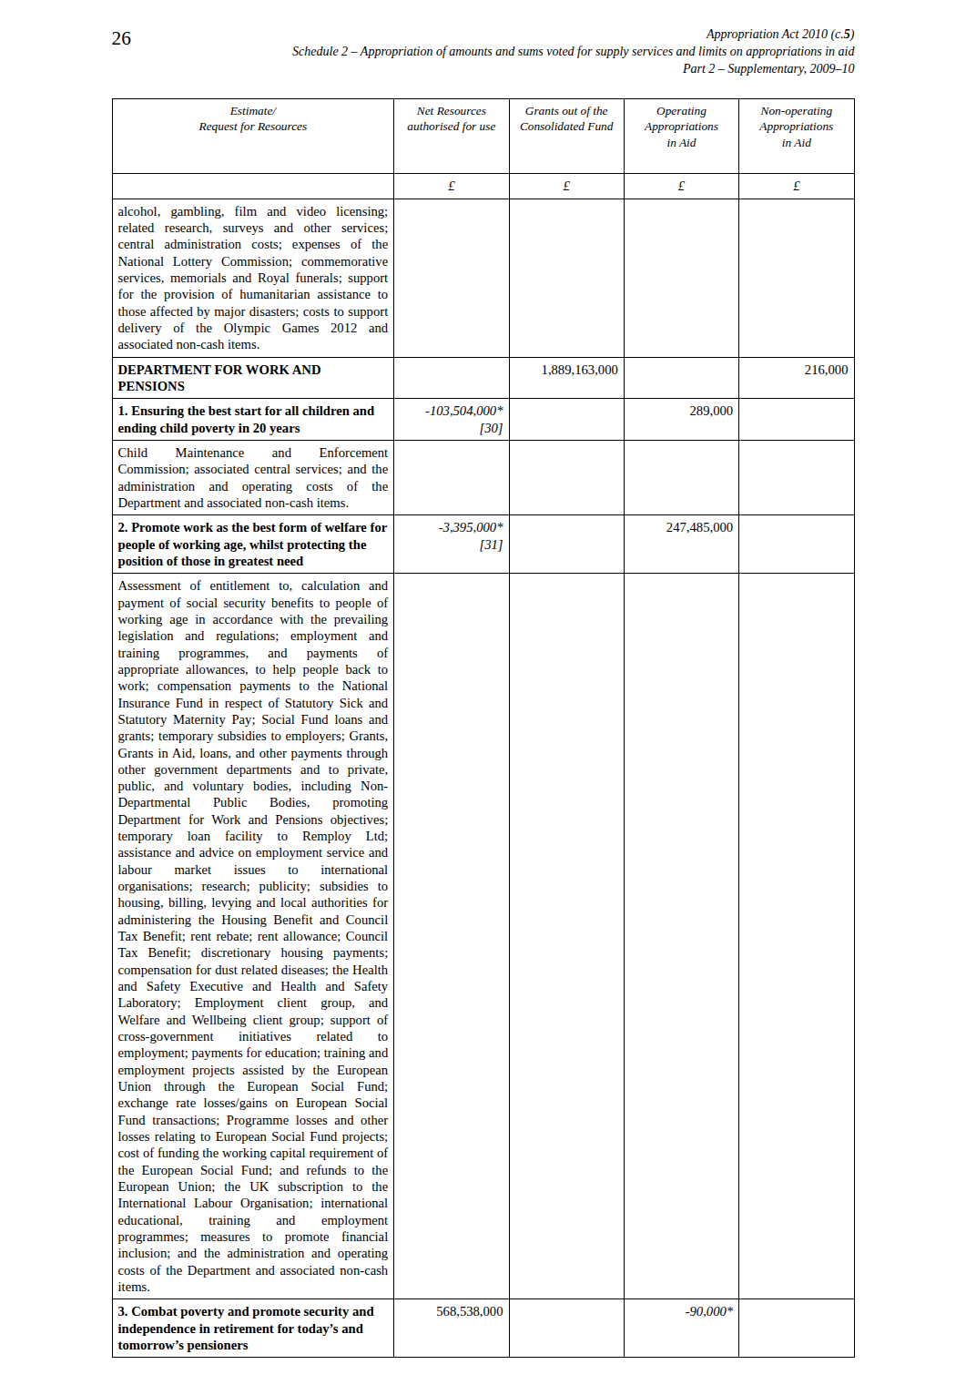26
Appropriation Act 2010 (c. 5) Schedule 2 – Appropriation of amounts and sums voted for supply services and limits on appropriations in aid Part 2 – Supplementary, 2009–10
| Estimate/ Request for Resources | Net Resources authorised for use | Grants out of the Consolidated Fund | Operating Appropriations in Aid | Non-operating Appropriations in Aid |
| --- | --- | --- | --- | --- |
| | £ | £ | £ | £ |
| alcohol, gambling, film and video licensing; related research, surveys and other services; central administration costs; expenses of the National Lottery Commission; commemorative services, memorials and Royal funerals; support for the provision of humanitarian assistance to those affected by major disasters; costs to support delivery of the Olympic Games 2012 and associated non-cash items. | | | | |
| DEPARTMENT FOR WORK AND PENSIONS | | 1,889,163,000 | | 216,000 |
| 1. Ensuring the best start for all children and ending child poverty in 20 years | -103,504,000* [30] | | 289,000 | |
| Child Maintenance and Enforcement Commission; associated central services; and the administration and operating costs of the Department and associated non-cash items. | | | | |
| 2. Promote work as the best form of welfare for people of working age, whilst protecting the position of those in greatest need | -3,395,000* [31] | | 247,485,000 | |
| Assessment of entitlement to, calculation and payment of social security benefits to people of working age in accordance with the prevailing legislation and regulations; employment and training programmes, and payments of appropriate allowances, to help people back to work; compensation payments to the National Insurance Fund in respect of Statutory Sick and Statutory Maternity Pay; Social Fund loans and grants; temporary subsidies to employers; Grants, Grants in Aid, loans, and other payments through other government departments and to private, public, and voluntary bodies, including Non-Departmental Public Bodies, promoting Department for Work and Pensions objectives; temporary loan facility to Remploy Ltd; assistance and advice on employment service and labour market issues to international organisations; research; publicity; subsidies to housing, billing, levying and local authorities for administering the Housing Benefit and Council Tax Benefit; rent rebate; rent allowance; Council Tax Benefit; discretionary housing payments; compensation for dust related diseases; the Health and Safety Executive and Health and Safety Laboratory; Employment client group, and Welfare and Wellbeing client group; support of cross-government initiatives related to employment; payments for education; training and employment projects assisted by the European Union through the European Social Fund; exchange rate losses/gains on European Social Fund transactions; Programme losses and other losses relating to European Social Fund projects; cost of funding the working capital requirement of the European Social Fund; and refunds to the European Union; the UK subscription to the International Labour Organisation; international educational, training and employment programmes; measures to promote financial inclusion; and the administration and operating costs of the Department and associated non-cash items. | | | | |
| 3. Combat poverty and promote security and independence in retirement for today’s and tomorrow’s pensioners | 568,538,000 | | -90,000* | |